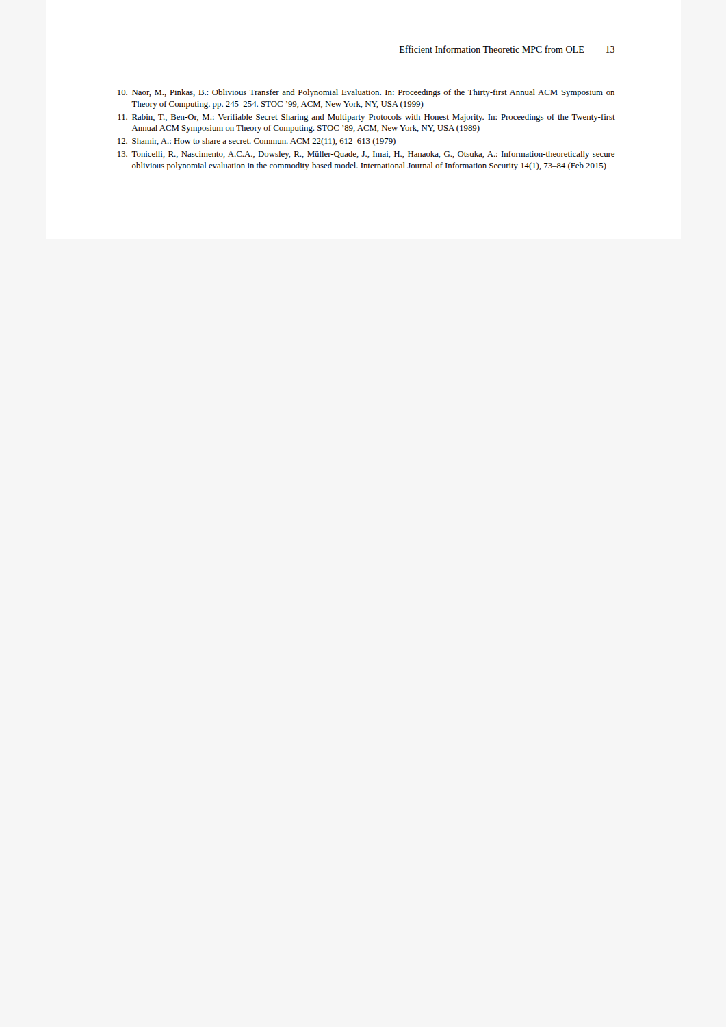Efficient Information Theoretic MPC from OLE 13
10. Naor, M., Pinkas, B.: Oblivious Transfer and Polynomial Evaluation. In: Proceedings of the Thirty-first Annual ACM Symposium on Theory of Computing. pp. 245–254. STOC ’99, ACM, New York, NY, USA (1999)
11. Rabin, T., Ben-Or, M.: Verifiable Secret Sharing and Multiparty Protocols with Honest Majority. In: Proceedings of the Twenty-first Annual ACM Symposium on Theory of Computing. STOC ’89, ACM, New York, NY, USA (1989)
12. Shamir, A.: How to share a secret. Commun. ACM 22(11), 612–613 (1979)
13. Tonicelli, R., Nascimento, A.C.A., Dowsley, R., Müller-Quade, J., Imai, H., Hanaoka, G., Otsuka, A.: Information-theoretically secure oblivious polynomial evaluation in the commodity-based model. International Journal of Information Security 14(1), 73–84 (Feb 2015)